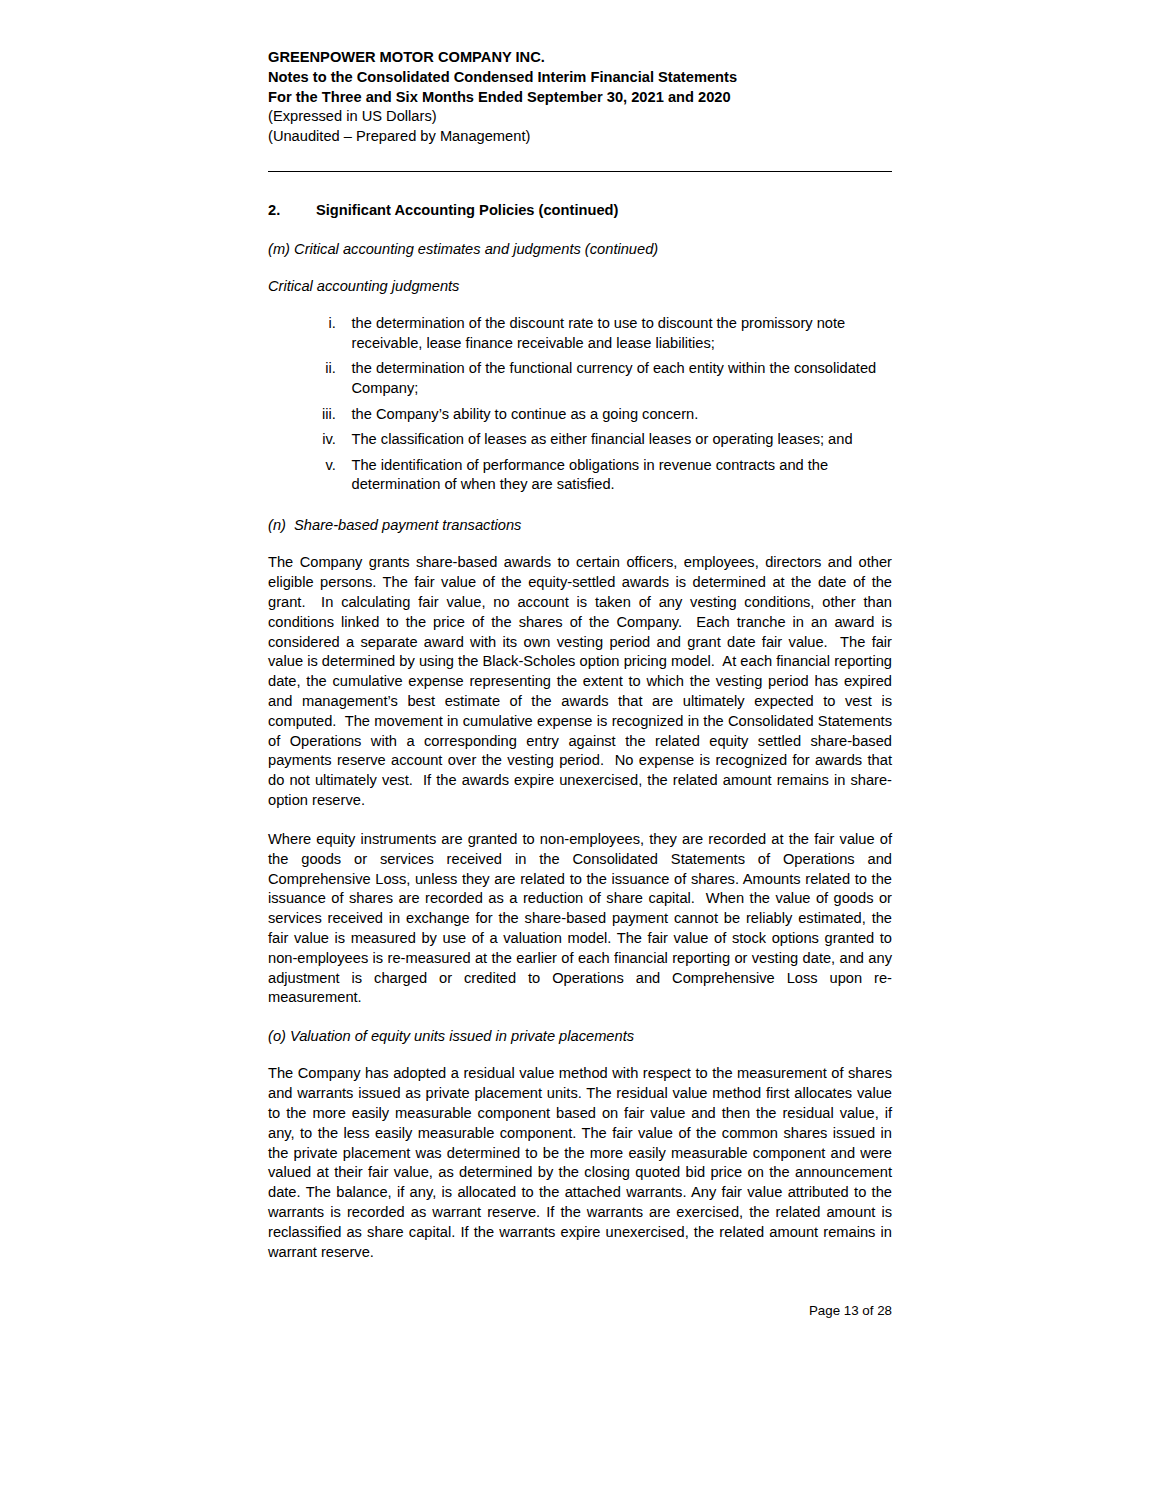GREENPOWER MOTOR COMPANY INC.
Notes to the Consolidated Condensed Interim Financial Statements
For the Three and Six Months Ended September 30, 2021 and 2020
(Expressed in US Dollars)
(Unaudited – Prepared by Management)
2. Significant Accounting Policies (continued)
(m) Critical accounting estimates and judgments (continued)
Critical accounting judgments
the determination of the discount rate to use to discount the promissory note receivable, lease finance receivable and lease liabilities;
the determination of the functional currency of each entity within the consolidated Company;
the Company’s ability to continue as a going concern.
The classification of leases as either financial leases or operating leases; and
The identification of performance obligations in revenue contracts and the determination of when they are satisfied.
(n) Share-based payment transactions
The Company grants share-based awards to certain officers, employees, directors and other eligible persons. The fair value of the equity-settled awards is determined at the date of the grant. In calculating fair value, no account is taken of any vesting conditions, other than conditions linked to the price of the shares of the Company. Each tranche in an award is considered a separate award with its own vesting period and grant date fair value. The fair value is determined by using the Black-Scholes option pricing model. At each financial reporting date, the cumulative expense representing the extent to which the vesting period has expired and management’s best estimate of the awards that are ultimately expected to vest is computed. The movement in cumulative expense is recognized in the Consolidated Statements of Operations with a corresponding entry against the related equity settled share-based payments reserve account over the vesting period. No expense is recognized for awards that do not ultimately vest. If the awards expire unexercised, the related amount remains in share-option reserve.
Where equity instruments are granted to non-employees, they are recorded at the fair value of the goods or services received in the Consolidated Statements of Operations and Comprehensive Loss, unless they are related to the issuance of shares. Amounts related to the issuance of shares are recorded as a reduction of share capital. When the value of goods or services received in exchange for the share-based payment cannot be reliably estimated, the fair value is measured by use of a valuation model. The fair value of stock options granted to non-employees is re-measured at the earlier of each financial reporting or vesting date, and any adjustment is charged or credited to Operations and Comprehensive Loss upon re-measurement.
(o) Valuation of equity units issued in private placements
The Company has adopted a residual value method with respect to the measurement of shares and warrants issued as private placement units. The residual value method first allocates value to the more easily measurable component based on fair value and then the residual value, if any, to the less easily measurable component. The fair value of the common shares issued in the private placement was determined to be the more easily measurable component and were valued at their fair value, as determined by the closing quoted bid price on the announcement date. The balance, if any, is allocated to the attached warrants. Any fair value attributed to the warrants is recorded as warrant reserve. If the warrants are exercised, the related amount is reclassified as share capital. If the warrants expire unexercised, the related amount remains in warrant reserve.
Page 13 of 28